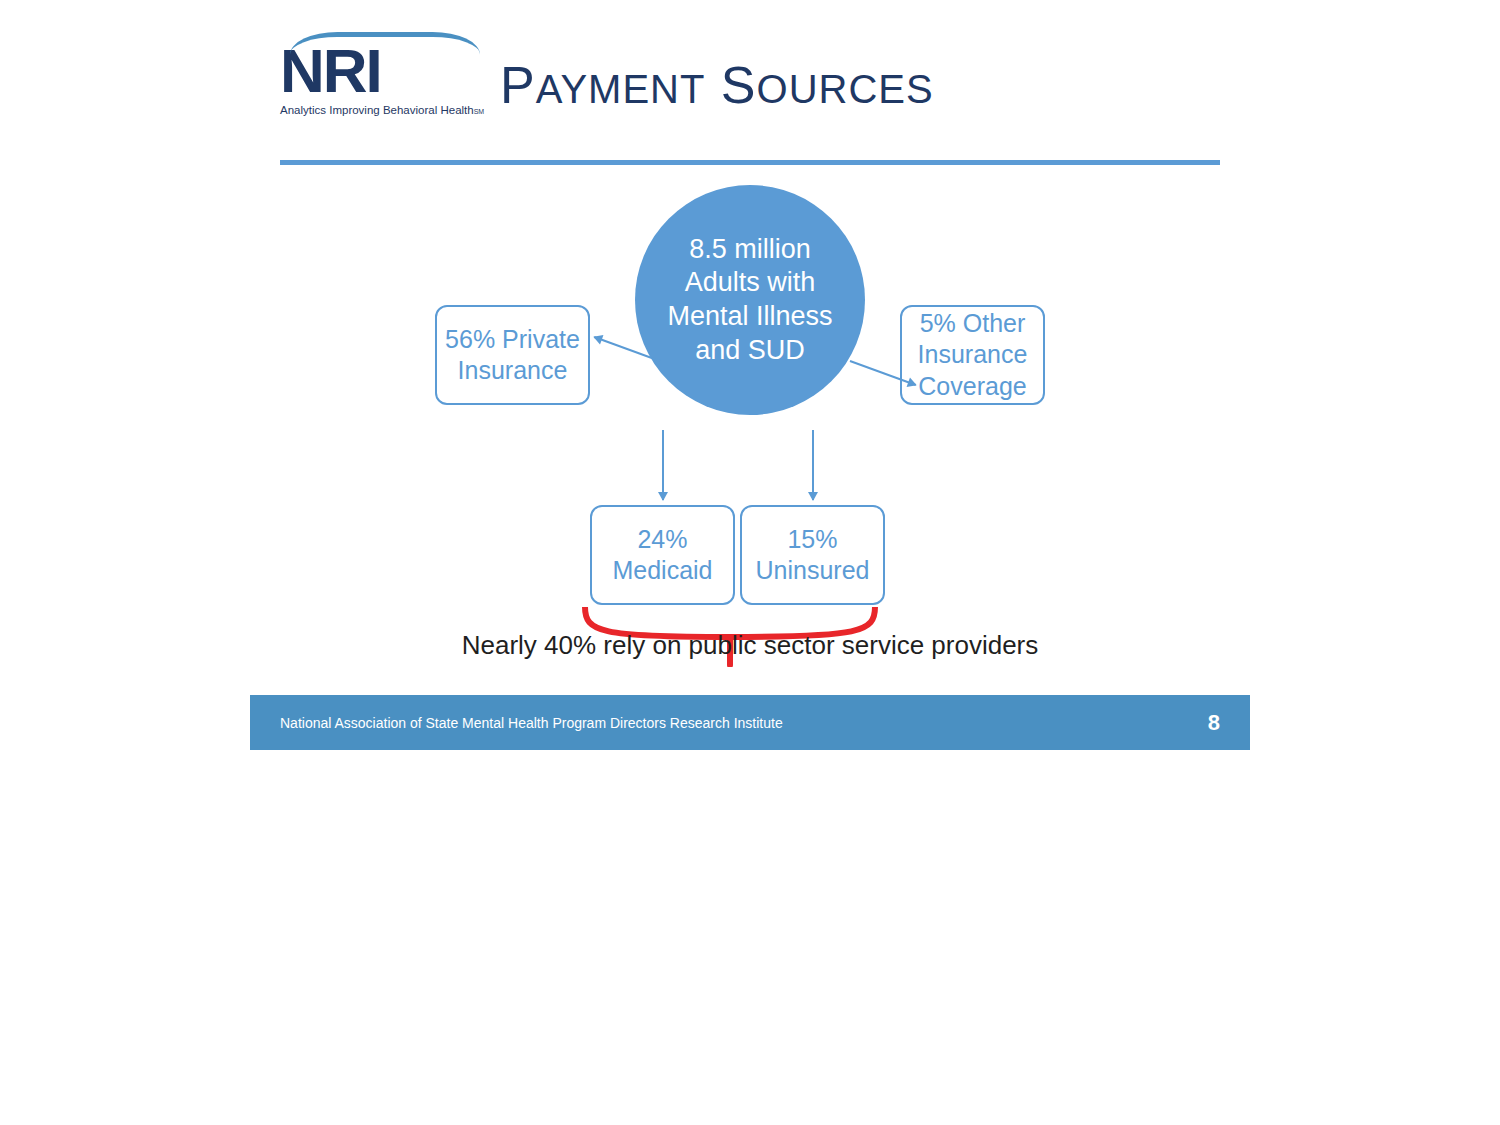NRI
Analytics Improving Behavioral HealthSM
PAYMENT SOURCES
8.5 million Adults with Mental Illness and SUD
56% Private Insurance
5% Other Insurance Coverage
24% Medicaid
15% Uninsured
Nearly 40% rely on public sector service providers
National Association of State Mental Health Program Directors Research Institute 8